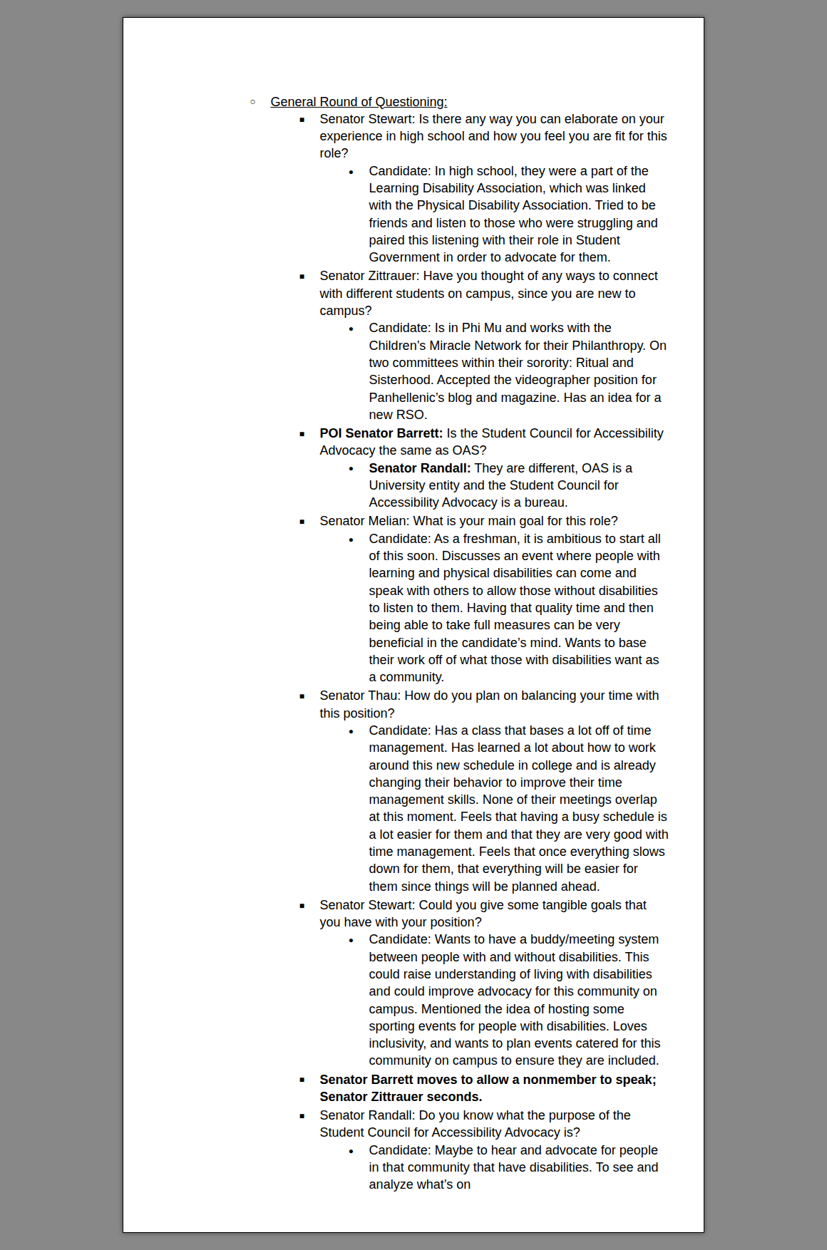General Round of Questioning:
Senator Stewart: Is there any way you can elaborate on your experience in high school and how you feel you are fit for this role?
Candidate: In high school, they were a part of the Learning Disability Association, which was linked with the Physical Disability Association. Tried to be friends and listen to those who were struggling and paired this listening with their role in Student Government in order to advocate for them.
Senator Zittrauer: Have you thought of any ways to connect with different students on campus, since you are new to campus?
Candidate: Is in Phi Mu and works with the Children’s Miracle Network for their Philanthropy. On two committees within their sorority: Ritual and Sisterhood. Accepted the videographer position for Panhellenic’s blog and magazine. Has an idea for a new RSO.
POI Senator Barrett: Is the Student Council for Accessibility Advocacy the same as OAS?
Senator Randall: They are different, OAS is a University entity and the Student Council for Accessibility Advocacy is a bureau.
Senator Melian: What is your main goal for this role?
Candidate: As a freshman, it is ambitious to start all of this soon. Discusses an event where people with learning and physical disabilities can come and speak with others to allow those without disabilities to listen to them. Having that quality time and then being able to take full measures can be very beneficial in the candidate’s mind. Wants to base their work off of what those with disabilities want as a community.
Senator Thau: How do you plan on balancing your time with this position?
Candidate: Has a class that bases a lot off of time management. Has learned a lot about how to work around this new schedule in college and is already changing their behavior to improve their time management skills. None of their meetings overlap at this moment. Feels that having a busy schedule is a lot easier for them and that they are very good with time management. Feels that once everything slows down for them, that everything will be easier for them since things will be planned ahead.
Senator Stewart: Could you give some tangible goals that you have with your position?
Candidate: Wants to have a buddy/meeting system between people with and without disabilities. This could raise understanding of living with disabilities and could improve advocacy for this community on campus. Mentioned the idea of hosting some sporting events for people with disabilities. Loves inclusivity, and wants to plan events catered for this community on campus to ensure they are included.
Senator Barrett moves to allow a nonmember to speak; Senator Zittrauer seconds.
Senator Randall: Do you know what the purpose of the Student Council for Accessibility Advocacy is?
Candidate: Maybe to hear and advocate for people in that community that have disabilities. To see and analyze what’s on